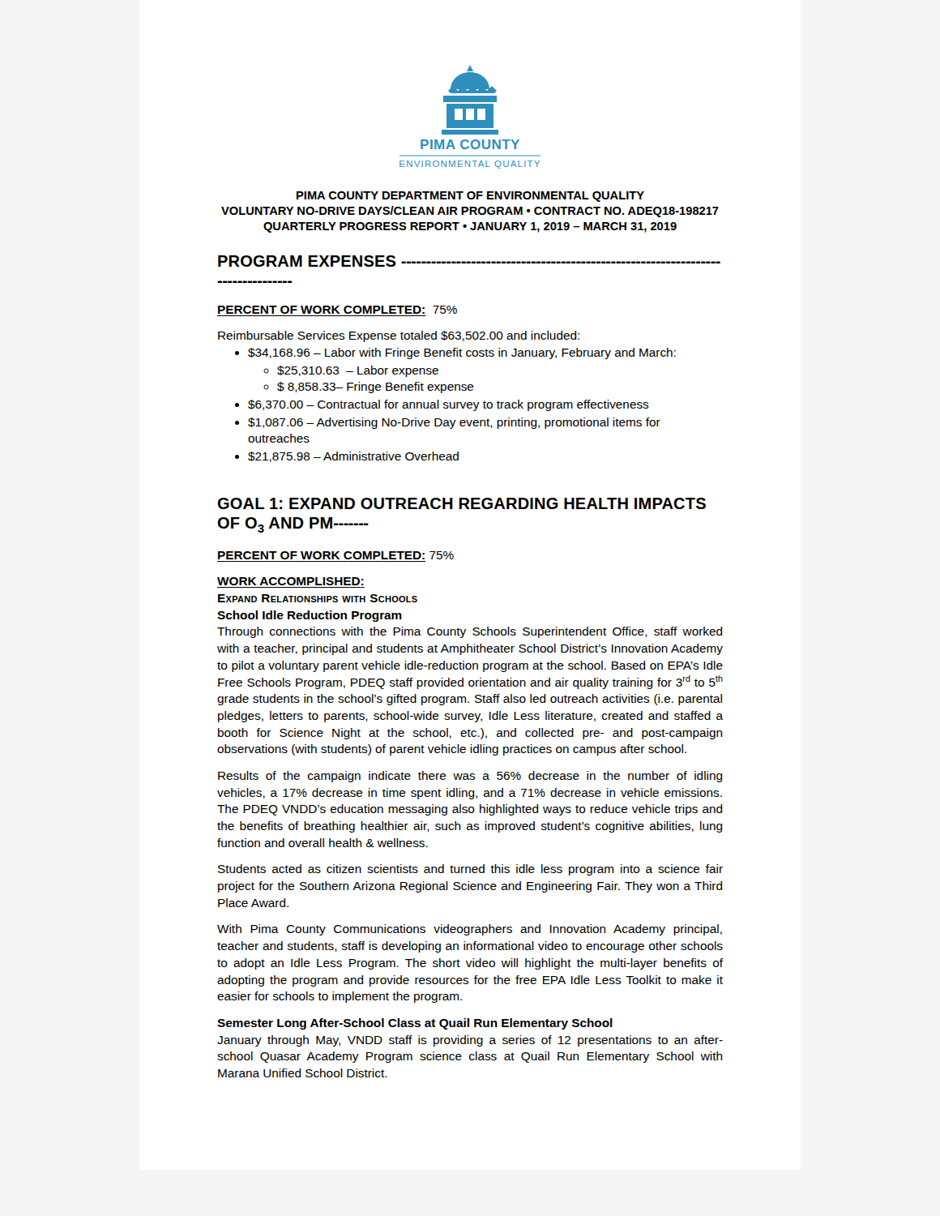PIMA COUNTY ENVIRONMENTAL QUALITY
PIMA COUNTY DEPARTMENT OF ENVIRONMENTAL QUALITY
VOLUNTARY NO-DRIVE DAYS/CLEAN AIR PROGRAM • CONTRACT NO. ADEQ18-198217
QUARTERLY PROGRESS REPORT • JANUARY 1, 2019 – MARCH 31, 2019
PROGRAM EXPENSES -------------------------------------------------------------------------------
PERCENT OF WORK COMPLETED: 75%
Reimbursable Services Expense totaled $63,502.00 and included:
$34,168.96 – Labor with Fringe Benefit costs in January, February and March:
$25,310.63 – Labor expense
$ 8,858.33– Fringe Benefit expense
$6,370.00 – Contractual for annual survey to track program effectiveness
$1,087.06 – Advertising No-Drive Day event, printing, promotional items for outreaches
$21,875.98 – Administrative Overhead
GOAL 1: EXPAND OUTREACH REGARDING HEALTH IMPACTS OF O3 AND PM-------
PERCENT OF WORK COMPLETED: 75%
WORK ACCOMPLISHED:
Expand Relationships with Schools
School Idle Reduction Program
Through connections with the Pima County Schools Superintendent Office, staff worked with a teacher, principal and students at Amphitheater School District’s Innovation Academy to pilot a voluntary parent vehicle idle-reduction program at the school. Based on EPA’s Idle Free Schools Program, PDEQ staff provided orientation and air quality training for 3rd to 5th grade students in the school’s gifted program. Staff also led outreach activities (i.e. parental pledges, letters to parents, school-wide survey, Idle Less literature, created and staffed a booth for Science Night at the school, etc.), and collected pre- and post-campaign observations (with students) of parent vehicle idling practices on campus after school.
Results of the campaign indicate there was a 56% decrease in the number of idling vehicles, a 17% decrease in time spent idling, and a 71% decrease in vehicle emissions. The PDEQ VNDD’s education messaging also highlighted ways to reduce vehicle trips and the benefits of breathing healthier air, such as improved student’s cognitive abilities, lung function and overall health & wellness.
Students acted as citizen scientists and turned this idle less program into a science fair project for the Southern Arizona Regional Science and Engineering Fair. They won a Third Place Award.
With Pima County Communications videographers and Innovation Academy principal, teacher and students, staff is developing an informational video to encourage other schools to adopt an Idle Less Program. The short video will highlight the multi-layer benefits of adopting the program and provide resources for the free EPA Idle Less Toolkit to make it easier for schools to implement the program.
Semester Long After-School Class at Quail Run Elementary School
January through May, VNDD staff is providing a series of 12 presentations to an after-school Quasar Academy Program science class at Quail Run Elementary School with Marana Unified School District.